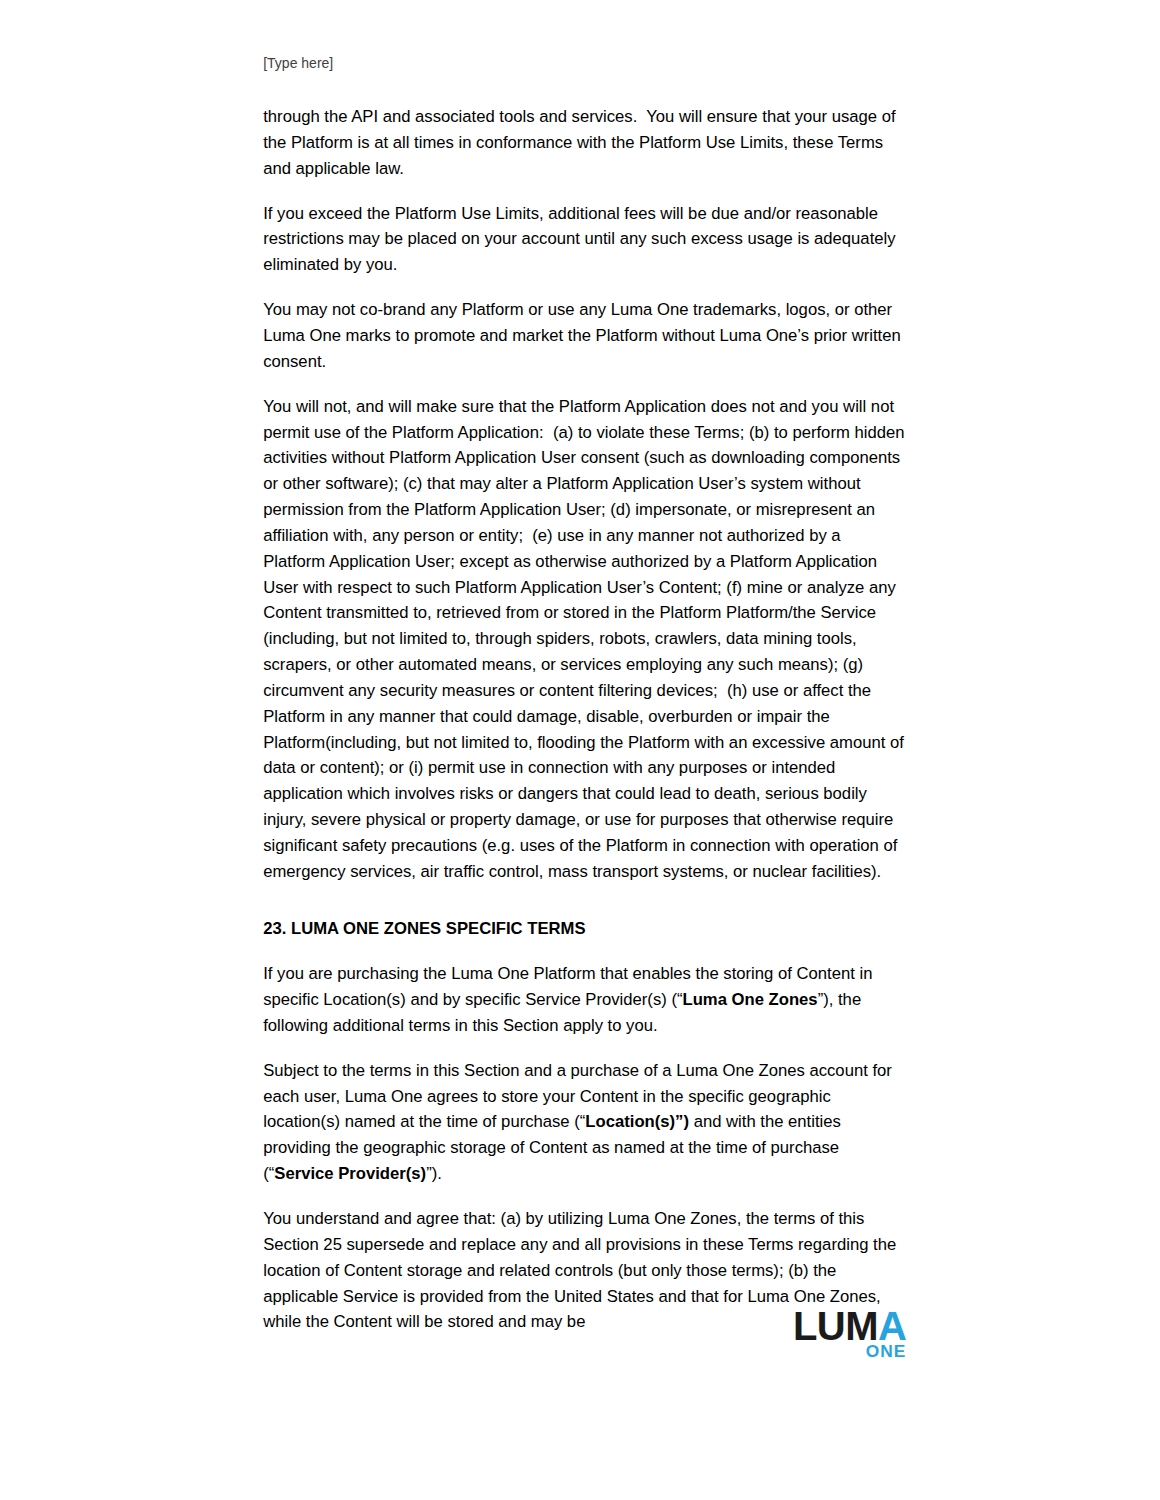[Type here]
through the API and associated tools and services. You will ensure that your usage of the Platform is at all times in conformance with the Platform Use Limits, these Terms and applicable law.
If you exceed the Platform Use Limits, additional fees will be due and/or reasonable restrictions may be placed on your account until any such excess usage is adequately eliminated by you.
You may not co-brand any Platform or use any Luma One trademarks, logos, or other Luma One marks to promote and market the Platform without Luma One’s prior written consent.
You will not, and will make sure that the Platform Application does not and you will not permit use of the Platform Application: (a) to violate these Terms; (b) to perform hidden activities without Platform Application User consent (such as downloading components or other software); (c) that may alter a Platform Application User’s system without permission from the Platform Application User; (d) impersonate, or misrepresent an affiliation with, any person or entity; (e) use in any manner not authorized by a Platform Application User; except as otherwise authorized by a Platform Application User with respect to such Platform Application User’s Content; (f) mine or analyze any Content transmitted to, retrieved from or stored in the Platform Platform/the Service (including, but not limited to, through spiders, robots, crawlers, data mining tools, scrapers, or other automated means, or services employing any such means); (g) circumvent any security measures or content filtering devices; (h) use or affect the Platform in any manner that could damage, disable, overburden or impair the Platform(including, but not limited to, flooding the Platform with an excessive amount of data or content); or (i) permit use in connection with any purposes or intended application which involves risks or dangers that could lead to death, serious bodily injury, severe physical or property damage, or use for purposes that otherwise require significant safety precautions (e.g. uses of the Platform in connection with operation of emergency services, air traffic control, mass transport systems, or nuclear facilities).
23. LUMA ONE ZONES SPECIFIC TERMS
If you are purchasing the Luma One Platform that enables the storing of Content in specific Location(s) and by specific Service Provider(s) (“Luma One Zones”), the following additional terms in this Section apply to you.
Subject to the terms in this Section and a purchase of a Luma One Zones account for each user, Luma One agrees to store your Content in the specific geographic location(s) named at the time of purchase (“Location(s)”) and with the entities providing the geographic storage of Content as named at the time of purchase (“Service Provider(s)”).
You understand and agree that: (a) by utilizing Luma One Zones, the terms of this Section 25 supersede and replace any and all provisions in these Terms regarding the location of Content storage and related controls (but only those terms); (b) the applicable Service is provided from the United States and that for Luma One Zones, while the Content will be stored and may be
LUMA
ONE